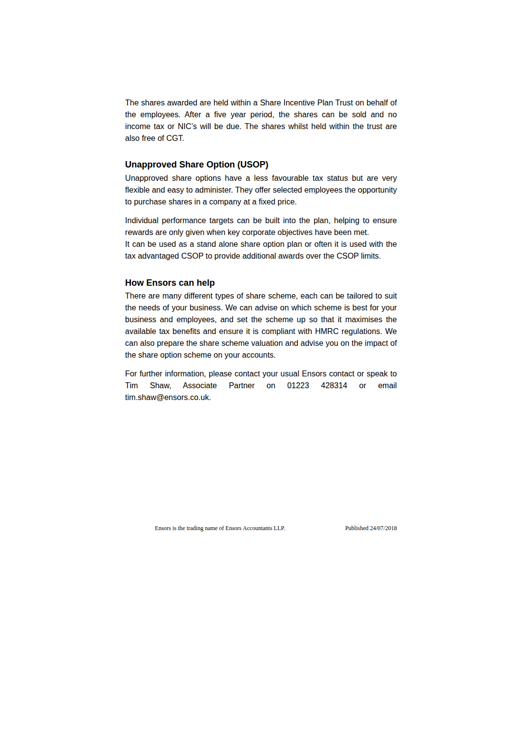The shares awarded are held within a Share Incentive Plan Trust on behalf of the employees. After a five year period, the shares can be sold and no income tax or NIC’s will be due. The shares whilst held within the trust are also free of CGT.
Unapproved Share Option (USOP)
Unapproved share options have a less favourable tax status but are very flexible and easy to administer. They offer selected employees the opportunity to purchase shares in a company at a fixed price.
Individual performance targets can be built into the plan, helping to ensure rewards are only given when key corporate objectives have been met.
It can be used as a stand alone share option plan or often it is used with the tax advantaged CSOP to provide additional awards over the CSOP limits.
How Ensors can help
There are many different types of share scheme, each can be tailored to suit the needs of your business. We can advise on which scheme is best for your business and employees, and set the scheme up so that it maximises the available tax benefits and ensure it is compliant with HMRC regulations. We can also prepare the share scheme valuation and advise you on the impact of the share option scheme on your accounts.
For further information, please contact your usual Ensors contact or speak to Tim Shaw, Associate Partner on 01223 428314 or email tim.shaw@ensors.co.uk.
Ensors is the trading name of Ensors Accountants LLP. Published 24/07/2018